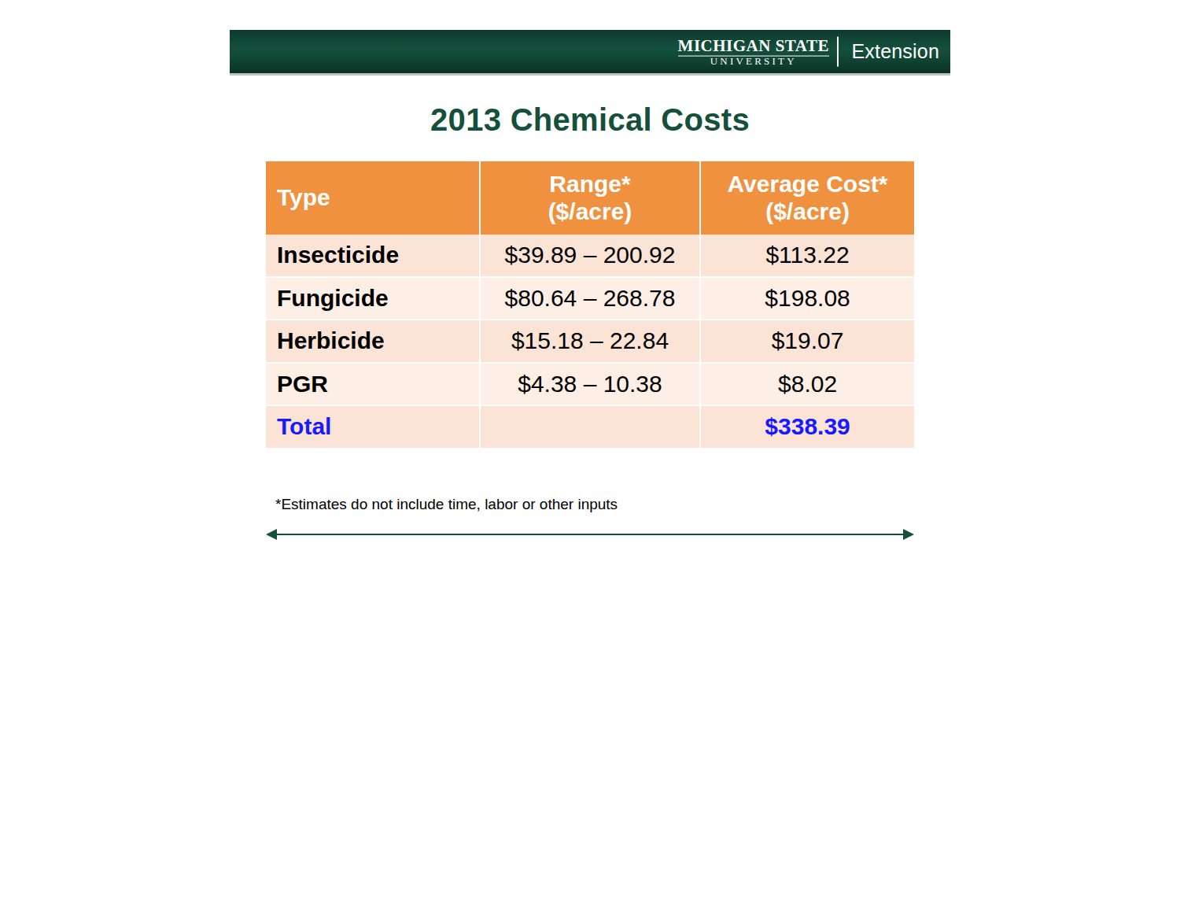MICHIGAN STATE
UNIVERSITY Extension
2013 Chemical Costs
| Type | Range* ($/acre) | Average Cost* ($/acre) |
| --- | --- | --- |
| Insecticide | $39.89 – 200.92 | $113.22 |
| Fungicide | $80.64 – 268.78 | $198.08 |
| Herbicide | $15.18 – 22.84 | $19.07 |
| PGR | $4.38 – 10.38 | $8.02 |
| Total | | $338.39 |
*Estimates do not include time, labor or other inputs